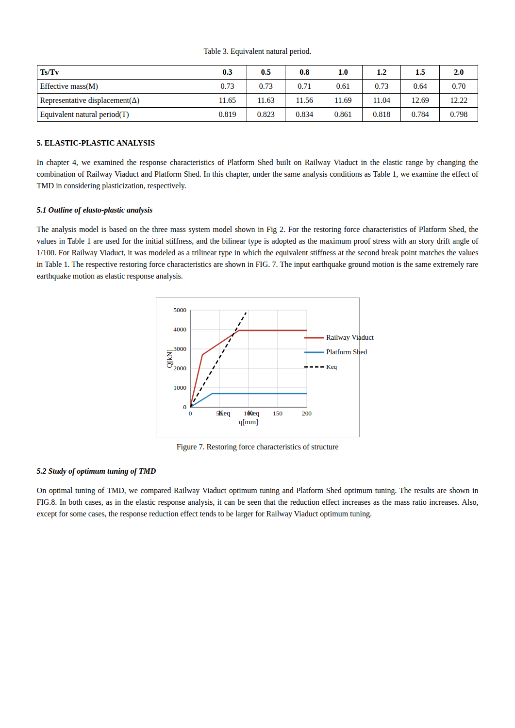Table 3. Equivalent natural period.
| Ts/Tv | 0.3 | 0.5 | 0.8 | 1.0 | 1.2 | 1.5 | 2.0 |
| --- | --- | --- | --- | --- | --- | --- | --- |
| Effective mass(M) | 0.73 | 0.73 | 0.71 | 0.61 | 0.73 | 0.64 | 0.70 |
| Representative displacement(Δ) | 11.65 | 11.63 | 11.56 | 11.69 | 11.04 | 12.69 | 12.22 |
| Equivalent natural period(T) | 0.819 | 0.823 | 0.834 | 0.861 | 0.818 | 0.784 | 0.798 |
5. ELASTIC-PLASTIC ANALYSIS
In chapter 4, we examined the response characteristics of Platform Shed built on Railway Viaduct in the elastic range by changing the combination of Railway Viaduct and Platform Shed. In this chapter, under the same analysis conditions as Table 1, we examine the effect of TMD in considering plasticization, respectively.
5.1 Outline of elasto-plastic analysis
The analysis model is based on the three mass system model shown in Fig 2. For the restoring force characteristics of Platform Shed, the values in Table 1 are used for the initial stiffness, and the bilinear type is adopted as the maximum proof stress with an story drift angle of 1/100. For Railway Viaduct, it was modeled as a trilinear type in which the equivalent stiffness at the second break point matches the values in Table 1. The respective restoring force characteristics are shown in FIG. 7. The input earthquake ground motion is the same extremely rare earthquake motion as elastic response analysis.
0 1000 2000 3000 4000 5000 0 50 100 150 200 Q[kN] q[mm] Keq Keq Railway Viaduct Platform Shed Keq
Figure 7. Restoring force characteristics of structure
5.2 Study of optimum tuning of TMD
On optimal tuning of TMD, we compared Railway Viaduct optimum tuning and Platform Shed optimum tuning. The results are shown in FIG.8. In both cases, as in the elastic response analysis, it can be seen that the reduction effect increases as the mass ratio increases. Also, except for some cases, the response reduction effect tends to be larger for Railway Viaduct optimum tuning.